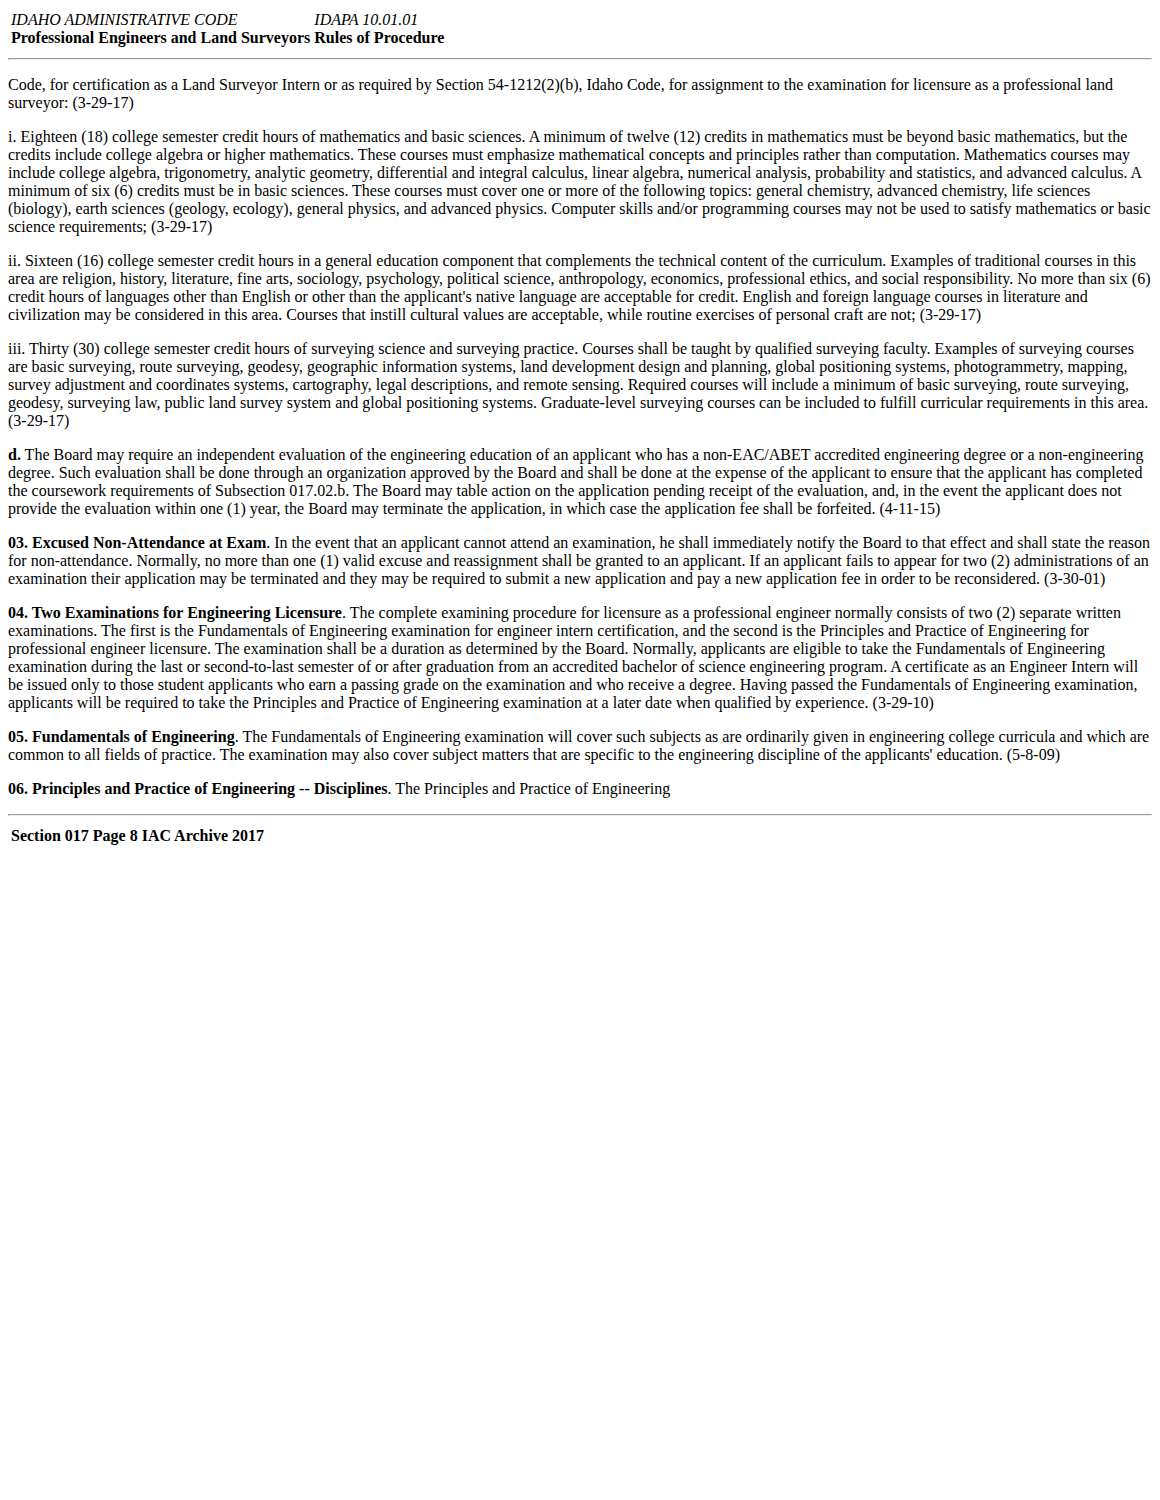| IDAHO ADMINISTRATIVE CODE Professional Engineers and Land Surveyors | IDAPA 10.01.01 Rules of Procedure |
Code, for certification as a Land Surveyor Intern or as required by Section 54-1212(2)(b), Idaho Code, for assignment to the examination for licensure as a professional land surveyor: (3-29-17)
i. Eighteen (18) college semester credit hours of mathematics and basic sciences. A minimum of twelve (12) credits in mathematics must be beyond basic mathematics, but the credits include college algebra or higher mathematics. These courses must emphasize mathematical concepts and principles rather than computation. Mathematics courses may include college algebra, trigonometry, analytic geometry, differential and integral calculus, linear algebra, numerical analysis, probability and statistics, and advanced calculus. A minimum of six (6) credits must be in basic sciences. These courses must cover one or more of the following topics: general chemistry, advanced chemistry, life sciences (biology), earth sciences (geology, ecology), general physics, and advanced physics. Computer skills and/or programming courses may not be used to satisfy mathematics or basic science requirements; (3-29-17)
ii. Sixteen (16) college semester credit hours in a general education component that complements the technical content of the curriculum. Examples of traditional courses in this area are religion, history, literature, fine arts, sociology, psychology, political science, anthropology, economics, professional ethics, and social responsibility. No more than six (6) credit hours of languages other than English or other than the applicant's native language are acceptable for credit. English and foreign language courses in literature and civilization may be considered in this area. Courses that instill cultural values are acceptable, while routine exercises of personal craft are not; (3-29-17)
iii. Thirty (30) college semester credit hours of surveying science and surveying practice. Courses shall be taught by qualified surveying faculty. Examples of surveying courses are basic surveying, route surveying, geodesy, geographic information systems, land development design and planning, global positioning systems, photogrammetry, mapping, survey adjustment and coordinates systems, cartography, legal descriptions, and remote sensing. Required courses will include a minimum of basic surveying, route surveying, geodesy, surveying law, public land survey system and global positioning systems. Graduate-level surveying courses can be included to fulfill curricular requirements in this area. (3-29-17)
d. The Board may require an independent evaluation of the engineering education of an applicant who has a non-EAC/ABET accredited engineering degree or a non-engineering degree. Such evaluation shall be done through an organization approved by the Board and shall be done at the expense of the applicant to ensure that the applicant has completed the coursework requirements of Subsection 017.02.b. The Board may table action on the application pending receipt of the evaluation, and, in the event the applicant does not provide the evaluation within one (1) year, the Board may terminate the application, in which case the application fee shall be forfeited. (4-11-15)
03. Excused Non-Attendance at Exam. In the event that an applicant cannot attend an examination, he shall immediately notify the Board to that effect and shall state the reason for non-attendance. Normally, no more than one (1) valid excuse and reassignment shall be granted to an applicant. If an applicant fails to appear for two (2) administrations of an examination their application may be terminated and they may be required to submit a new application and pay a new application fee in order to be reconsidered. (3-30-01)
04. Two Examinations for Engineering Licensure. The complete examining procedure for licensure as a professional engineer normally consists of two (2) separate written examinations. The first is the Fundamentals of Engineering examination for engineer intern certification, and the second is the Principles and Practice of Engineering for professional engineer licensure. The examination shall be a duration as determined by the Board. Normally, applicants are eligible to take the Fundamentals of Engineering examination during the last or second-to-last semester of or after graduation from an accredited bachelor of science engineering program. A certificate as an Engineer Intern will be issued only to those student applicants who earn a passing grade on the examination and who receive a degree. Having passed the Fundamentals of Engineering examination, applicants will be required to take the Principles and Practice of Engineering examination at a later date when qualified by experience. (3-29-10)
05. Fundamentals of Engineering. The Fundamentals of Engineering examination will cover such subjects as are ordinarily given in engineering college curricula and which are common to all fields of practice. The examination may also cover subject matters that are specific to the engineering discipline of the applicants' education. (5-8-09)
06. Principles and Practice of Engineering -- Disciplines. The Principles and Practice of Engineering
| Section 017 | Page 8 | IAC Archive 2017 |